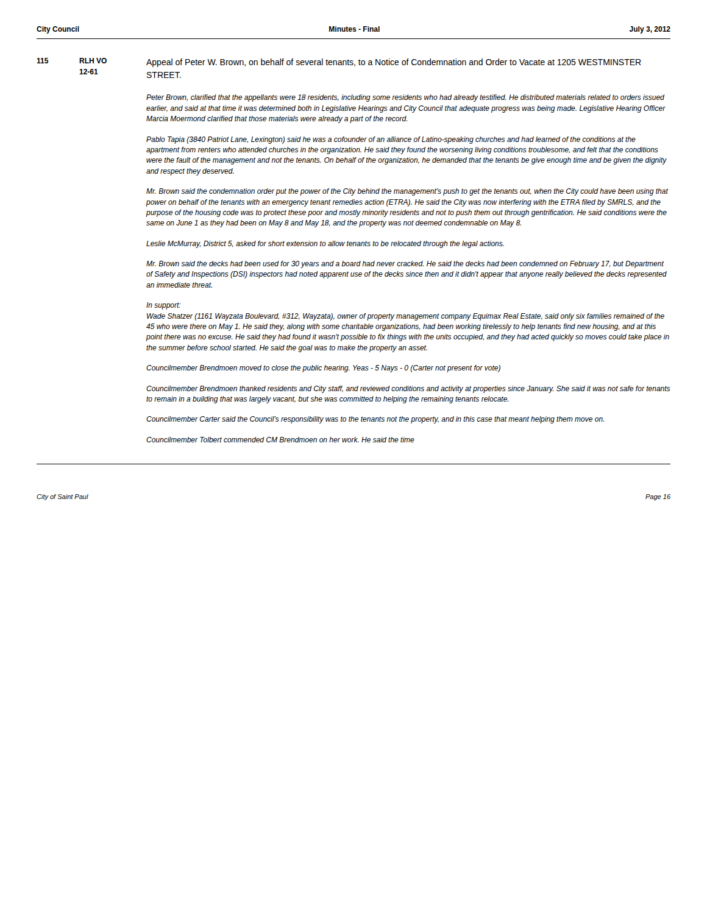City Council
Minutes - Final
July 3, 2012
115
RLH VO
12-61
Appeal of Peter W. Brown, on behalf of several tenants, to a Notice of Condemnation and Order to Vacate at 1205 WESTMINSTER STREET.
Peter Brown, clarified that the appellants were 18 residents, including some residents who had already testified. He distributed materials related to orders issued earlier, and said at that time it was determined both in Legislative Hearings and City Council that adequate progress was being made. Legislative Hearing Officer Marcia Moermond clarified that those materials were already a part of the record.
Pablo Tapia (3840 Patriot Lane, Lexington) said he was a cofounder of an alliance of Latino-speaking churches and had learned of the conditions at the apartment from renters who attended churches in the organization. He said they found the worsening living conditions troublesome, and felt that the conditions were the fault of the management and not the tenants. On behalf of the organization, he demanded that the tenants be give enough time and be given the dignity and respect they deserved.
Mr. Brown said the condemnation order put the power of the City behind the management's push to get the tenants out, when the City could have been using that power on behalf of the tenants with an emergency tenant remedies action (ETRA). He said the City was now interfering with the ETRA filed by SMRLS, and the purpose of the housing code was to protect these poor and mostly minority residents and not to push them out through gentrification. He said conditions were the same on June 1 as they had been on May 8 and May 18, and the property was not deemed condemnable on May 8.
Leslie McMurray, District 5, asked for short extension to allow tenants to be relocated through the legal actions.
Mr. Brown said the decks had been used for 30 years and a board had never cracked. He said the decks had been condemned on February 17, but Department of Safety and Inspections (DSI) inspectors had noted apparent use of the decks since then and it didn't appear that anyone really believed the decks represented an immediate threat.
In support:
Wade Shatzer (1161 Wayzata Boulevard, #312, Wayzata), owner of property management company Equimax Real Estate, said only six families remained of the 45 who were there on May 1. He said they, along with some charitable organizations, had been working tirelessly to help tenants find new housing, and at this point there was no excuse. He said they had found it wasn't possible to fix things with the units occupied, and they had acted quickly so moves could take place in the summer before school started. He said the goal was to make the property an asset.
Councilmember Brendmoen moved to close the public hearing. Yeas - 5 Nays - 0 (Carter not present for vote)
Councilmember Brendmoen thanked residents and City staff, and reviewed conditions and activity at properties since January. She said it was not safe for tenants to remain in a building that was largely vacant, but she was committed to helping the remaining tenants relocate.
Councilmember Carter said the Council's responsibility was to the tenants not the property, and in this case that meant helping them move on.
Councilmember Tolbert commended CM Brendmoen on her work. He said the time
City of Saint Paul
Page 16